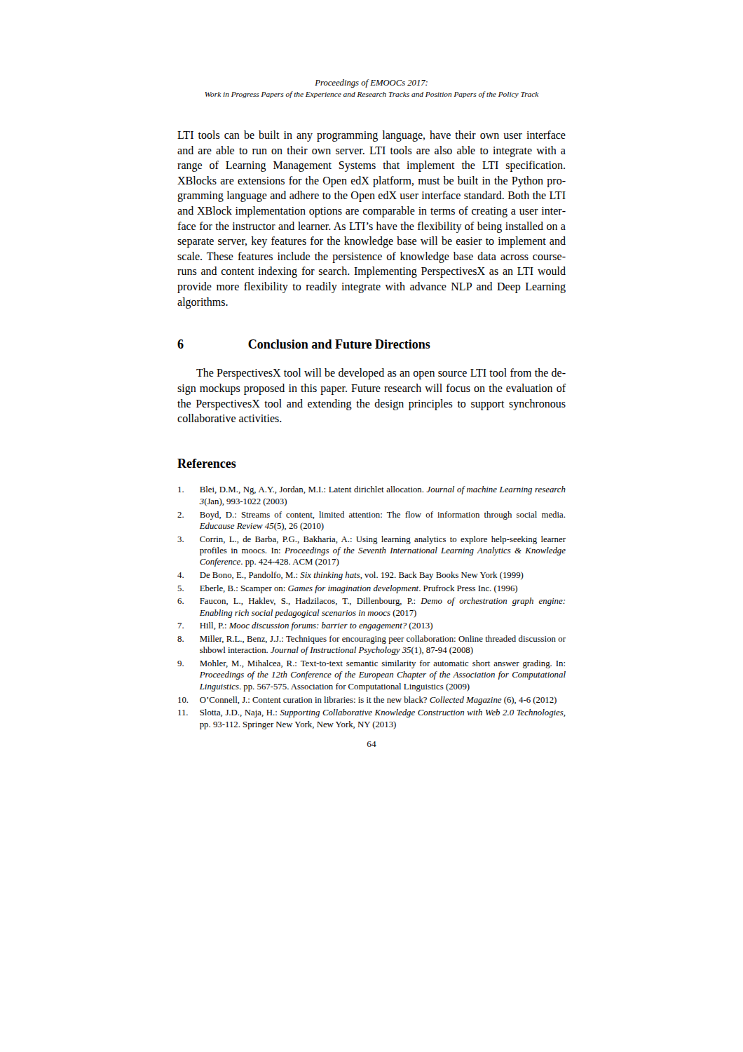Proceedings of EMOOCs 2017: Work in Progress Papers of the Experience and Research Tracks and Position Papers of the Policy Track
LTI tools can be built in any programming language, have their own user interface and are able to run on their own server. LTI tools are also able to integrate with a range of Learning Management Systems that implement the LTI specification. XBlocks are extensions for the Open edX platform, must be built in the Python programming language and adhere to the Open edX user interface standard. Both the LTI and XBlock implementation options are comparable in terms of creating a user interface for the instructor and learner. As LTI’s have the flexibility of being installed on a separate server, key features for the knowledge base will be easier to implement and scale. These features include the persistence of knowledge base data across course-runs and content indexing for search. Implementing PerspectivesX as an LTI would provide more flexibility to readily integrate with advance NLP and Deep Learning algorithms.
6 Conclusion and Future Directions
The PerspectivesX tool will be developed as an open source LTI tool from the design mockups proposed in this paper. Future research will focus on the evaluation of the PerspectivesX tool and extending the design principles to support synchronous collaborative activities.
References
1. Blei, D.M., Ng, A.Y., Jordan, M.I.: Latent dirichlet allocation. Journal of machine Learning research 3(Jan), 993-1022 (2003)
2. Boyd, D.: Streams of content, limited attention: The flow of information through social media. Educause Review 45(5), 26 (2010)
3. Corrin, L., de Barba, P.G., Bakharia, A.: Using learning analytics to explore help-seeking learner profiles in moocs. In: Proceedings of the Seventh International Learning Analytics & Knowledge Conference. pp. 424-428. ACM (2017)
4. De Bono, E., Pandolfo, M.: Six thinking hats, vol. 192. Back Bay Books New York (1999)
5. Eberle, B.: Scamper on: Games for imagination development. Prufrock Press Inc. (1996)
6. Faucon, L., Haklev, S., Hadzilacos, T., Dillenbourg, P.: Demo of orchestration graph engine: Enabling rich social pedagogical scenarios in moocs (2017)
7. Hill, P.: Mooc discussion forums: barrier to engagement? (2013)
8. Miller, R.L., Benz, J.J.: Techniques for encouraging peer collaboration: Online threaded discussion or shbowl interaction. Journal of Instructional Psychology 35(1), 87-94 (2008)
9. Mohler, M., Mihalcea, R.: Text-to-text semantic similarity for automatic short answer grading. In: Proceedings of the 12th Conference of the European Chapter of the Association for Computational Linguistics. pp. 567-575. Association for Computational Linguistics (2009)
10. O’Connell, J.: Content curation in libraries: is it the new black? Collected Magazine (6), 4-6 (2012)
11. Slotta, J.D., Naja, H.: Supporting Collaborative Knowledge Construction with Web 2.0 Technologies, pp. 93-112. Springer New York, New York, NY (2013)
64